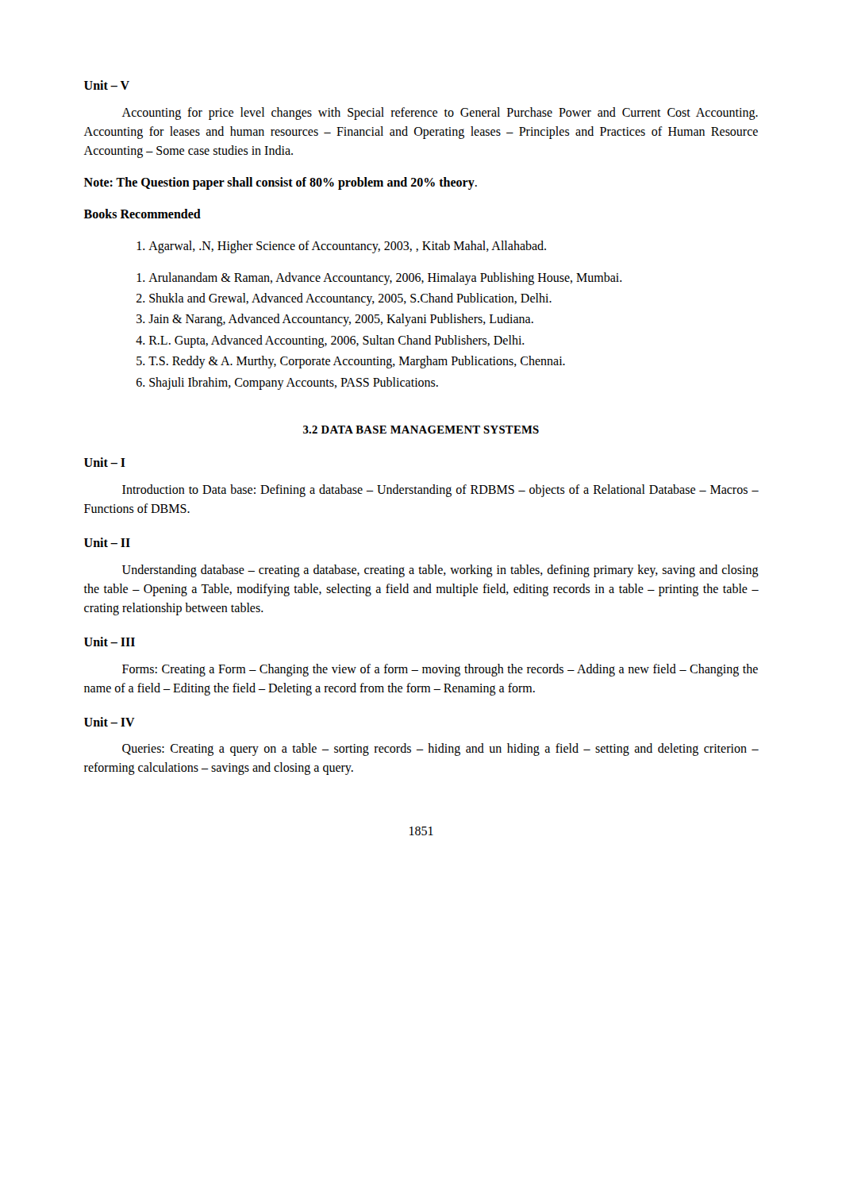Unit – V
Accounting for price level changes with Special reference to General Purchase Power and Current Cost Accounting. Accounting for leases and human resources – Financial and Operating leases – Principles and Practices of Human Resource Accounting – Some case studies in India.
Note: The Question paper shall consist of 80% problem and 20% theory.
Books Recommended
Agarwal, .N, Higher Science of Accountancy, 2003, , Kitab Mahal, Allahabad.
Arulanandam & Raman, Advance Accountancy, 2006, Himalaya Publishing House, Mumbai.
Shukla and Grewal, Advanced Accountancy, 2005, S.Chand Publication, Delhi.
Jain & Narang, Advanced Accountancy, 2005, Kalyani Publishers, Ludiana.
R.L. Gupta, Advanced Accounting, 2006, Sultan Chand Publishers, Delhi.
T.S. Reddy & A. Murthy, Corporate Accounting, Margham Publications, Chennai.
Shajuli Ibrahim, Company Accounts, PASS Publications.
3.2 DATA BASE MANAGEMENT SYSTEMS
Unit – I
Introduction to Data base: Defining a database – Understanding of RDBMS – objects of a Relational Database – Macros – Functions of DBMS.
Unit – II
Understanding database – creating a database, creating a table, working in tables, defining primary key, saving and closing the table – Opening a Table, modifying table, selecting a field and multiple field, editing records in a table – printing the table – crating relationship between tables.
Unit – III
Forms: Creating a Form – Changing the view of a form – moving through the records – Adding a new field – Changing the name of a field – Editing the field – Deleting a record from the form – Renaming a form.
Unit – IV
Queries: Creating a query on a table – sorting records – hiding and un hiding a field – setting and deleting criterion – reforming calculations – savings and closing a query.
1851